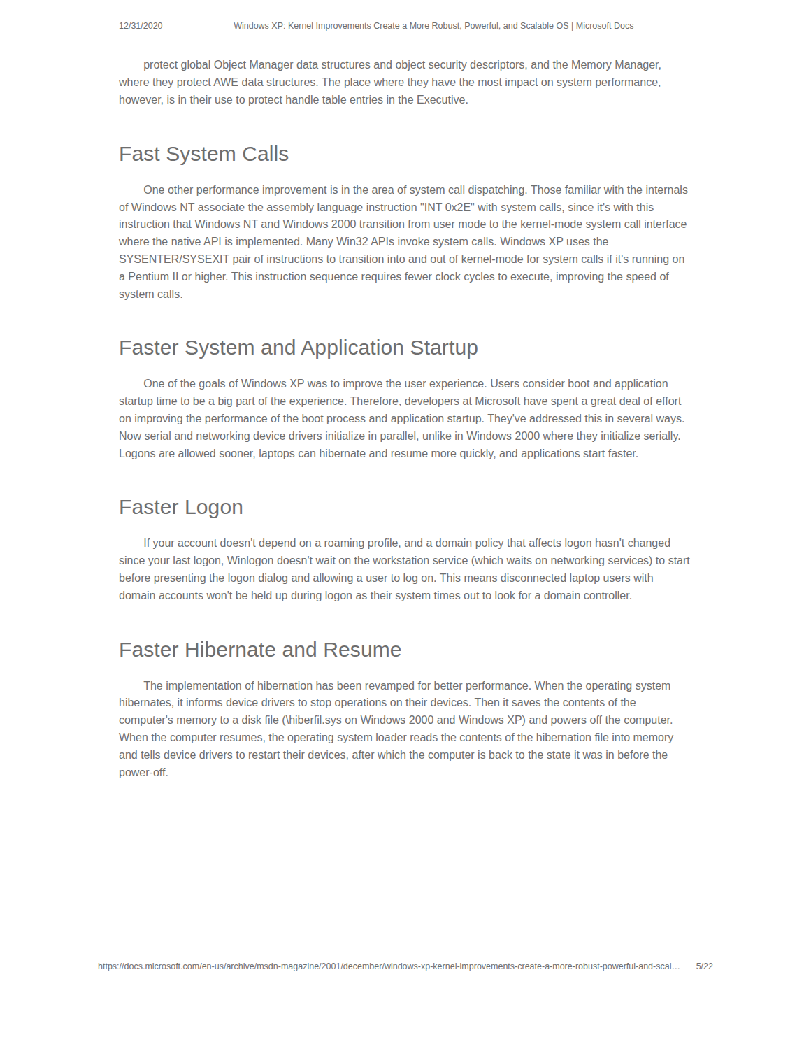12/31/2020 Windows XP: Kernel Improvements Create a More Robust, Powerful, and Scalable OS | Microsoft Docs
protect global Object Manager data structures and object security descriptors, and the Memory Manager, where they protect AWE data structures. The place where they have the most impact on system performance, however, is in their use to protect handle table entries in the Executive.
Fast System Calls
One other performance improvement is in the area of system call dispatching. Those familiar with the internals of Windows NT associate the assembly language instruction "INT 0x2E" with system calls, since it's with this instruction that Windows NT and Windows 2000 transition from user mode to the kernel-mode system call interface where the native API is implemented. Many Win32 APIs invoke system calls. Windows XP uses the SYSENTER/SYSEXIT pair of instructions to transition into and out of kernel-mode for system calls if it's running on a Pentium II or higher. This instruction sequence requires fewer clock cycles to execute, improving the speed of system calls.
Faster System and Application Startup
One of the goals of Windows XP was to improve the user experience. Users consider boot and application startup time to be a big part of the experience. Therefore, developers at Microsoft have spent a great deal of effort on improving the performance of the boot process and application startup. They've addressed this in several ways. Now serial and networking device drivers initialize in parallel, unlike in Windows 2000 where they initialize serially. Logons are allowed sooner, laptops can hibernate and resume more quickly, and applications start faster.
Faster Logon
If your account doesn't depend on a roaming profile, and a domain policy that affects logon hasn't changed since your last logon, Winlogon doesn't wait on the workstation service (which waits on networking services) to start before presenting the logon dialog and allowing a user to log on. This means disconnected laptop users with domain accounts won't be held up during logon as their system times out to look for a domain controller.
Faster Hibernate and Resume
The implementation of hibernation has been revamped for better performance. When the operating system hibernates, it informs device drivers to stop operations on their devices. Then it saves the contents of the computer's memory to a disk file (\hiberfil.sys on Windows 2000 and Windows XP) and powers off the computer. When the computer resumes, the operating system loader reads the contents of the hibernation file into memory and tells device drivers to restart their devices, after which the computer is back to the state it was in before the power-off.
https://docs.microsoft.com/en-us/archive/msdn-magazine/2001/december/windows-xp-kernel-improvements-create-a-more-robust-powerful-and-scal… 5/22